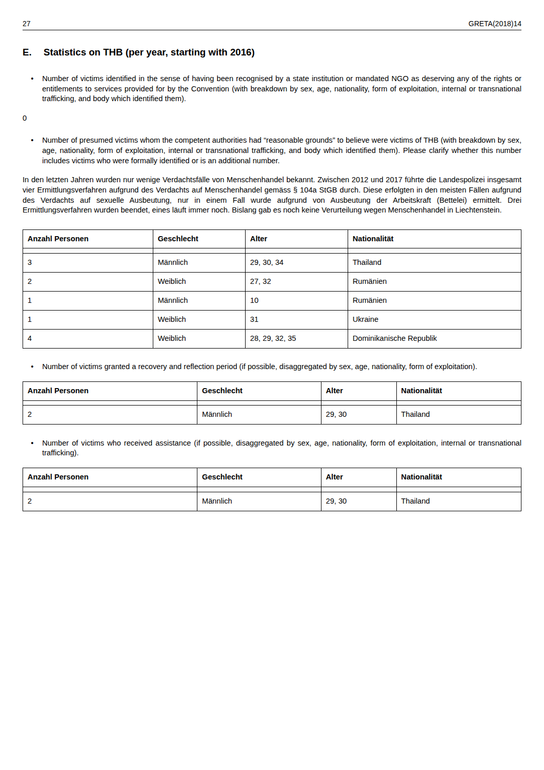27 GRETA(2018)14
E. Statistics on THB (per year, starting with 2016)
Number of victims identified in the sense of having been recognised by a state institution or mandated NGO as deserving any of the rights or entitlements to services provided for by the Convention (with breakdown by sex, age, nationality, form of exploitation, internal or transnational trafficking, and body which identified them).
0
Number of presumed victims whom the competent authorities had “reasonable grounds” to believe were victims of THB (with breakdown by sex, age, nationality, form of exploitation, internal or transnational trafficking, and body which identified them). Please clarify whether this number includes victims who were formally identified or is an additional number.
In den letzten Jahren wurden nur wenige Verdachtsfälle von Menschenhandel bekannt. Zwischen 2012 und 2017 führte die Landespolizei insgesamt vier Ermittlungsverfahren aufgrund des Verdachts auf Menschenhandel gemäss § 104a StGB durch. Diese erfolgten in den meisten Fällen aufgrund des Verdachts auf sexuelle Ausbeutung, nur in einem Fall wurde aufgrund von Ausbeutung der Arbeitskraft (Bettelei) ermittelt. Drei Ermittlungsverfahren wurden beendet, eines läuft immer noch. Bislang gab es noch keine Verurteilung wegen Menschenhandel in Liechtenstein.
| Anzahl Personen | Geschlecht | Alter | Nationalität |
| --- | --- | --- | --- |
| 3 | Männlich | 29, 30, 34 | Thailand |
| 2 | Weiblich | 27, 32 | Rumänien |
| 1 | Männlich | 10 | Rumänien |
| 1 | Weiblich | 31 | Ukraine |
| 4 | Weiblich | 28, 29, 32, 35 | Dominikanische Republik |
Number of victims granted a recovery and reflection period (if possible, disaggregated by sex, age, nationality, form of exploitation).
| Anzahl Personen | Geschlecht | Alter | Nationalität |
| --- | --- | --- | --- |
| 2 | Männlich | 29, 30 | Thailand |
Number of victims who received assistance (if possible, disaggregated by sex, age, nationality, form of exploitation, internal or transnational trafficking).
| Anzahl Personen | Geschlecht | Alter | Nationalität |
| --- | --- | --- | --- |
| 2 | Männlich | 29, 30 | Thailand |